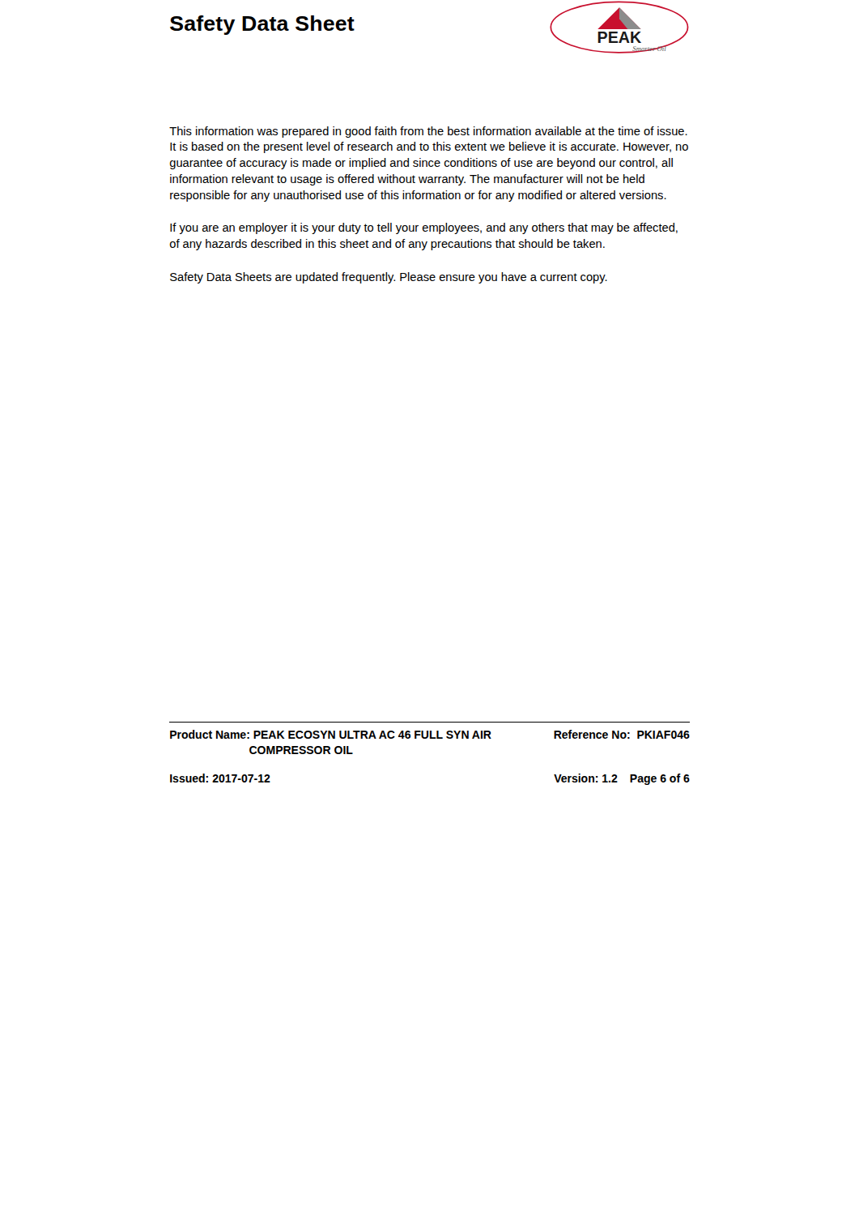Safety Data Sheet
PEAK Smarter Oil PEAK Smarter Oil
This information was prepared in good faith from the best information available at the time of issue. It is based on the present level of research and to this extent we believe it is accurate. However, no guarantee of accuracy is made or implied and since conditions of use are beyond our control, all information relevant to usage is offered without warranty. The manufacturer will not be held responsible for any unauthorised use of this information or for any modified or altered versions.
If you are an employer it is your duty to tell your employees, and any others that may be affected, of any hazards described in this sheet and of any precautions that should be taken.
Safety Data Sheets are updated frequently. Please ensure you have a current copy.
Product Name: PEAK ECOSYN ULTRA AC 46 FULL SYN AIR COMPRESSOR OIL
Reference No: PKIAF046
Issued: 2017-07-12
Version: 1.2
Page 6 of 6